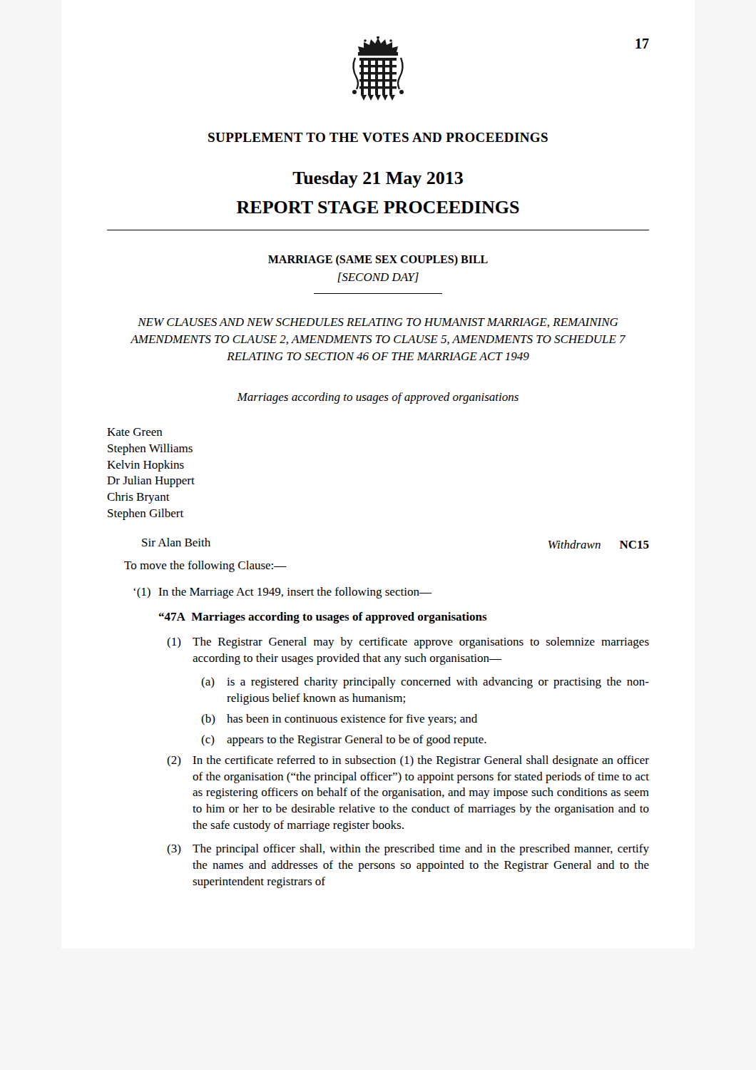17
Supplement to the Votes and Proceedings
Tuesday 21 May 2013
Report Stage Proceedings
Marriage (Same Sex Couples) Bill
[SECOND DAY]
NEW CLAUSES AND NEW SCHEDULES RELATING TO HUMANIST MARRIAGE, REMAINING AMENDMENTS TO CLAUSE 2, AMENDMENTS TO CLAUSE 5, AMENDMENTS TO SCHEDULE 7 RELATING TO SECTION 46 OF THE MARRIAGE ACT 1949
Marriages according to usages of approved organisations
Kate Green
Stephen Williams
Kelvin Hopkins
Dr Julian Huppert
Chris Bryant
Stephen Gilbert
Sir Alan Beith
Withdrawn NC15
To move the following Clause:—
‘(1) In the Marriage Act 1949, insert the following section—
“47A Marriages according to usages of approved organisations
(1) The Registrar General may by certificate approve organisations to solemnize marriages according to their usages provided that any such organisation—
(a) is a registered charity principally concerned with advancing or practising the non-religious belief known as humanism;
(b) has been in continuous existence for five years; and
(c) appears to the Registrar General to be of good repute.
(2) In the certificate referred to in subsection (1) the Registrar General shall designate an officer of the organisation (“the principal officer”) to appoint persons for stated periods of time to act as registering officers on behalf of the organisation, and may impose such conditions as seem to him or her to be desirable relative to the conduct of marriages by the organisation and to the safe custody of marriage register books.
(3) The principal officer shall, within the prescribed time and in the prescribed manner, certify the names and addresses of the persons so appointed to the Registrar General and to the superintendent registrars of